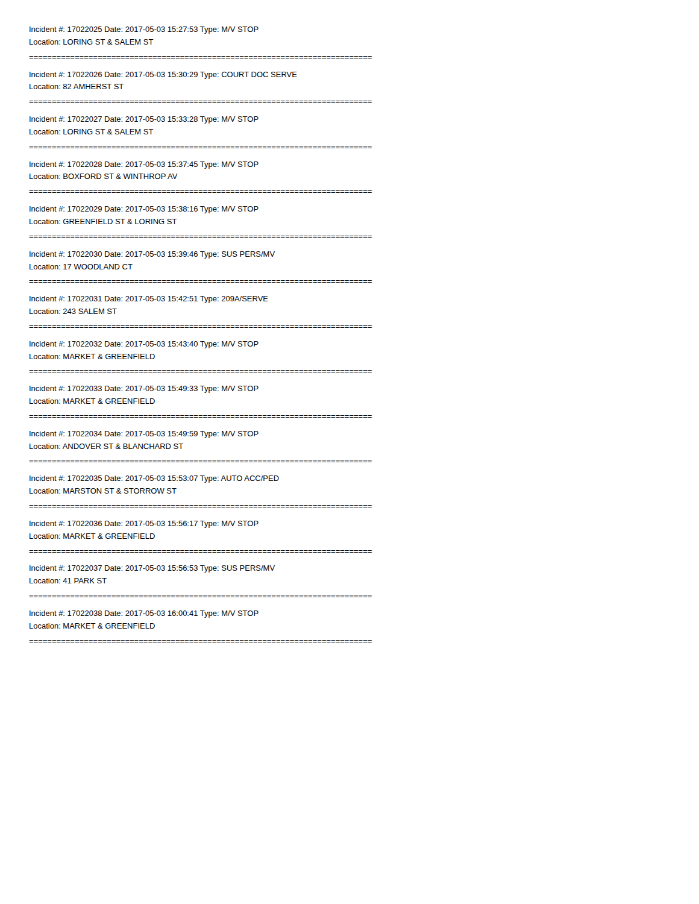Incident #: 17022025 Date: 2017-05-03 15:27:53 Type: M/V STOP
Location: LORING ST & SALEM ST
===========================================================================
Incident #: 17022026 Date: 2017-05-03 15:30:29 Type: COURT DOC SERVE
Location: 82 AMHERST ST
===========================================================================
Incident #: 17022027 Date: 2017-05-03 15:33:28 Type: M/V STOP
Location: LORING ST & SALEM ST
===========================================================================
Incident #: 17022028 Date: 2017-05-03 15:37:45 Type: M/V STOP
Location: BOXFORD ST & WINTHROP AV
===========================================================================
Incident #: 17022029 Date: 2017-05-03 15:38:16 Type: M/V STOP
Location: GREENFIELD ST & LORING ST
===========================================================================
Incident #: 17022030 Date: 2017-05-03 15:39:46 Type: SUS PERS/MV
Location: 17 WOODLAND CT
===========================================================================
Incident #: 17022031 Date: 2017-05-03 15:42:51 Type: 209A/SERVE
Location: 243 SALEM ST
===========================================================================
Incident #: 17022032 Date: 2017-05-03 15:43:40 Type: M/V STOP
Location: MARKET & GREENFIELD
===========================================================================
Incident #: 17022033 Date: 2017-05-03 15:49:33 Type: M/V STOP
Location: MARKET & GREENFIELD
===========================================================================
Incident #: 17022034 Date: 2017-05-03 15:49:59 Type: M/V STOP
Location: ANDOVER ST & BLANCHARD ST
===========================================================================
Incident #: 17022035 Date: 2017-05-03 15:53:07 Type: AUTO ACC/PED
Location: MARSTON ST & STORROW ST
===========================================================================
Incident #: 17022036 Date: 2017-05-03 15:56:17 Type: M/V STOP
Location: MARKET & GREENFIELD
===========================================================================
Incident #: 17022037 Date: 2017-05-03 15:56:53 Type: SUS PERS/MV
Location: 41 PARK ST
===========================================================================
Incident #: 17022038 Date: 2017-05-03 16:00:41 Type: M/V STOP
Location: MARKET & GREENFIELD
===========================================================================